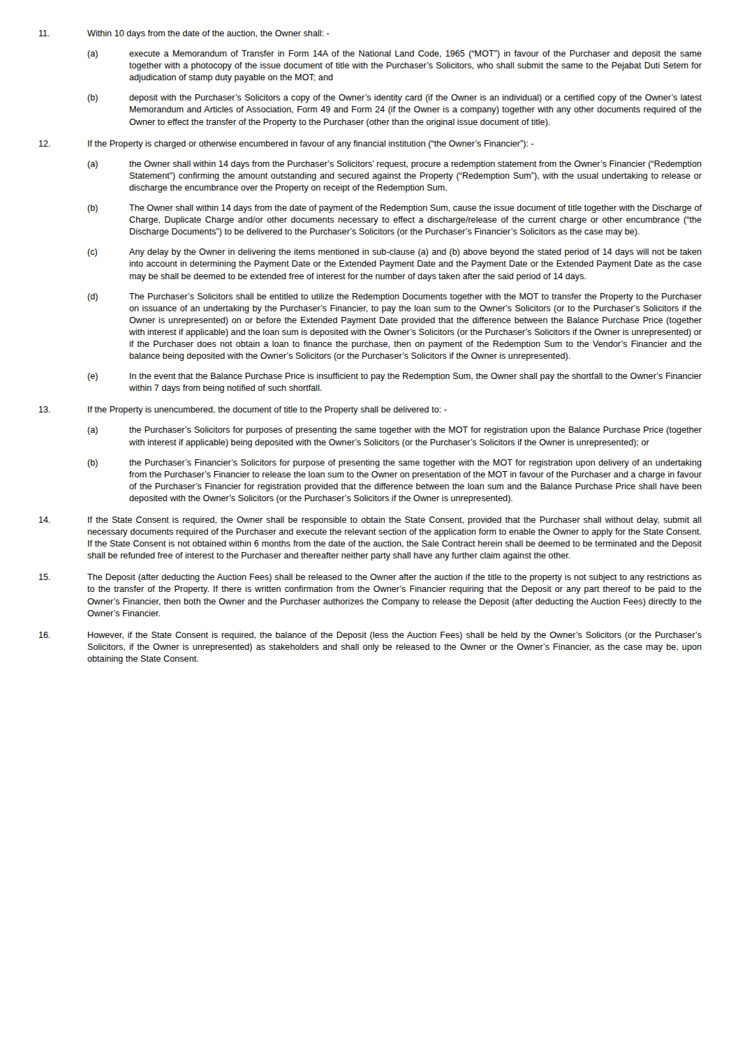11.
Within 10 days from the date of the auction, the Owner shall: -
(a)
execute a Memorandum of Transfer in Form 14A of the National Land Code, 1965 (“MOT”) in favour of the Purchaser and deposit the same together with a photocopy of the issue document of title with the Purchaser’s Solicitors, who shall submit the same to the Pejabat Duti Setem for adjudication of stamp duty payable on the MOT; and
(b)
deposit with the Purchaser’s Solicitors a copy of the Owner’s identity card (if the Owner is an individual) or a certified copy of the Owner’s latest Memorandum and Articles of Association, Form 49 and Form 24 (if the Owner is a company) together with any other documents required of the Owner to effect the transfer of the Property to the Purchaser (other than the original issue document of title).
12.
If the Property is charged or otherwise encumbered in favour of any financial institution (“the Owner’s Financier”): -
(a)
the Owner shall within 14 days from the Purchaser’s Solicitors’ request, procure a redemption statement from the Owner’s Financier (“Redemption Statement”) confirming the amount outstanding and secured against the Property (“Redemption Sum”), with the usual undertaking to release or discharge the encumbrance over the Property on receipt of the Redemption Sum.
(b)
The Owner shall within 14 days from the date of payment of the Redemption Sum, cause the issue document of title together with the Discharge of Charge, Duplicate Charge and/or other documents necessary to effect a discharge/release of the current charge or other encumbrance (“the Discharge Documents”) to be delivered to the Purchaser’s Solicitors (or the Purchaser’s Financier’s Solicitors as the case may be).
(c)
Any delay by the Owner in delivering the items mentioned in sub-clause (a) and (b) above beyond the stated period of 14 days will not be taken into account in determining the Payment Date or the Extended Payment Date and the Payment Date or the Extended Payment Date as the case may be shall be deemed to be extended free of interest for the number of days taken after the said period of 14 days.
(d)
The Purchaser’s Solicitors shall be entitled to utilize the Redemption Documents together with the MOT to transfer the Property to the Purchaser on issuance of an undertaking by the Purchaser’s Financier, to pay the loan sum to the Owner’s Solicitors (or to the Purchaser’s Solicitors if the Owner is unrepresented) on or before the Extended Payment Date provided that the difference between the Balance Purchase Price (together with interest if applicable) and the loan sum is deposited with the Owner’s Solicitors (or the Purchaser’s Solicitors if the Owner is unrepresented) or if the Purchaser does not obtain a loan to finance the purchase, then on payment of the Redemption Sum to the Vendor’s Financier and the balance being deposited with the Owner’s Solicitors (or the Purchaser’s Solicitors if the Owner is unrepresented).
(e)
In the event that the Balance Purchase Price is insufficient to pay the Redemption Sum, the Owner shall pay the shortfall to the Owner’s Financier within 7 days from being notified of such shortfall.
13.
If the Property is unencumbered, the document of title to the Property shall be delivered to: -
(a)
the Purchaser’s Solicitors for purposes of presenting the same together with the MOT for registration upon the Balance Purchase Price (together with interest if applicable) being deposited with the Owner’s Solicitors (or the Purchaser’s Solicitors if the Owner is unrepresented); or
(b)
the Purchaser’s Financier’s Solicitors for purpose of presenting the same together with the MOT for registration upon delivery of an undertaking from the Purchaser’s Financier to release the loan sum to the Owner on presentation of the MOT in favour of the Purchaser and a charge in favour of the Purchaser’s Financier for registration provided that the difference between the loan sum and the Balance Purchase Price shall have been deposited with the Owner’s Solicitors (or the Purchaser’s Solicitors if the Owner is unrepresented).
14.
If the State Consent is required, the Owner shall be responsible to obtain the State Consent, provided that the Purchaser shall without delay, submit all necessary documents required of the Purchaser and execute the relevant section of the application form to enable the Owner to apply for the State Consent. If the State Consent is not obtained within 6 months from the date of the auction, the Sale Contract herein shall be deemed to be terminated and the Deposit shall be refunded free of interest to the Purchaser and thereafter neither party shall have any further claim against the other.
15.
The Deposit (after deducting the Auction Fees) shall be released to the Owner after the auction if the title to the property is not subject to any restrictions as to the transfer of the Property. If there is written confirmation from the Owner’s Financier requiring that the Deposit or any part thereof to be paid to the Owner’s Financier, then both the Owner and the Purchaser authorizes the Company to release the Deposit (after deducting the Auction Fees) directly to the Owner’s Financier.
16.
However, if the State Consent is required, the balance of the Deposit (less the Auction Fees) shall be held by the Owner’s Solicitors (or the Purchaser’s Solicitors, if the Owner is unrepresented) as stakeholders and shall only be released to the Owner or the Owner’s Financier, as the case may be, upon obtaining the State Consent.